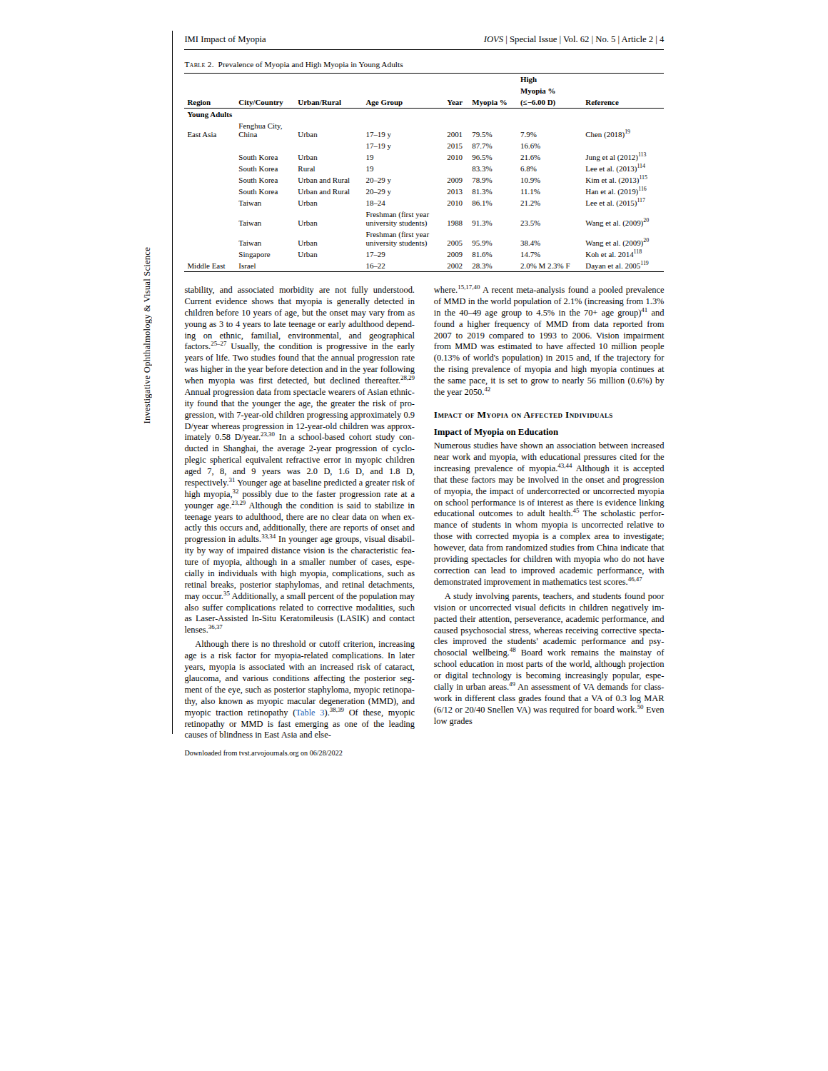Investigative Ophthalmology & Visual Science
IMI Impact of Myopia
IOVS | Special Issue | Vol. 62 | No. 5 | Article 2 | 4
Table 2. Prevalence of Myopia and High Myopia in Young Adults
| | | | | | | High | |
| --- | --- | --- | --- | --- | --- | --- | --- |
| | | | | | | Myopia % | |
| Region | City/Country | Urban/Rural | Age Group | Year | Myopia % | (≤−6.00 D) | Reference |
| Young Adults |
| East Asia | Fenghua City, China | Urban | 17–19 y | 2001 | 79.5% | 7.9% | Chen (2018) 19 |
| | | | 17–19 y | 2015 | 87.7% | 16.6% | |
| | South Korea | Urban | 19 | 2010 | 96.5% | 21.6% | Jung et al (2012) 113 |
| | South Korea | Rural | 19 | | 83.3% | 6.8% | Lee et al. (2013) 114 |
| | South Korea | Urban and Rural | 20–29 y | 2009 | 78.9% | 10.9% | Kim et al. (2013) 115 |
| | South Korea | Urban and Rural | 20–29 y | 2013 | 81.3% | 11.1% | Han et al. (2019) 116 |
| | Taiwan | Urban | 18–24 | 2010 | 86.1% | 21.2% | Lee et al. (2015) 117 |
| | Taiwan | Urban | Freshman (first year university students) | 1988 | 91.3% | 23.5% | Wang et al. (2009) 20 |
| | Taiwan | Urban | Freshman (first year university students) | 2005 | 95.9% | 38.4% | Wang et al. (2009) 20 |
| | Singapore | Urban | 17–29 | 2009 | 81.6% | 14.7% | Koh et al. 2014 118 |
| Middle East | Israel | | 16–22 | 2002 | 28.3% | 2.0% M 2.3% F | Dayan et al. 2005 119 |
stability, and associated morbidity are not fully understood. Current evidence shows that myopia is generally detected in children before 10 years of age, but the onset may vary from as young as 3 to 4 years to late teenage or early adulthood depending on ethnic, familial, environmental, and geographical factors.25–27 Usually, the condition is progressive in the early years of life. Two studies found that the annual progression rate was higher in the year before detection and in the year following when myopia was first detected, but declined thereafter.28,29 Annual progression data from spectacle wearers of Asian ethnicity found that the younger the age, the greater the risk of progression, with 7-year-old children progressing approximately 0.9 D/year whereas progression in 12-year-old children was approximately 0.58 D/year.23,30 In a school-based cohort study conducted in Shanghai, the average 2-year progression of cycloplegic spherical equivalent refractive error in myopic children aged 7, 8, and 9 years was 2.0 D, 1.6 D, and 1.8 D, respectively.31 Younger age at baseline predicted a greater risk of high myopia,32 possibly due to the faster progression rate at a younger age.23,29 Although the condition is said to stabilize in teenage years to adulthood, there are no clear data on when exactly this occurs and, additionally, there are reports of onset and progression in adults.33,34 In younger age groups, visual disability by way of impaired distance vision is the characteristic feature of myopia, although in a smaller number of cases, especially in individuals with high myopia, complications, such as retinal breaks, posterior staphylomas, and retinal detachments, may occur.35 Additionally, a small percent of the population may also suffer complications related to corrective modalities, such as Laser-Assisted In-Situ Keratomileusis (LASIK) and contact lenses.36,37
Although there is no threshold or cutoff criterion, increasing age is a risk factor for myopia-related complications. In later years, myopia is associated with an increased risk of cataract, glaucoma, and various conditions affecting the posterior segment of the eye, such as posterior staphyloma, myopic retinopathy, also known as myopic macular degeneration (MMD), and myopic traction retinopathy (Table 3).38,39 Of these, myopic retinopathy or MMD is fast emerging as one of the leading causes of blindness in East Asia and else-
where.15,17,40 A recent meta-analysis found a pooled prevalence of MMD in the world population of 2.1% (increasing from 1.3% in the 40–49 age group to 4.5% in the 70+ age group)41 and found a higher frequency of MMD from data reported from 2007 to 2019 compared to 1993 to 2006. Vision impairment from MMD was estimated to have affected 10 million people (0.13% of world's population) in 2015 and, if the trajectory for the rising prevalence of myopia and high myopia continues at the same pace, it is set to grow to nearly 56 million (0.6%) by the year 2050.42
Impact of Myopia on Affected Individuals
Impact of Myopia on Education
Numerous studies have shown an association between increased near work and myopia, with educational pressures cited for the increasing prevalence of myopia.43,44 Although it is accepted that these factors may be involved in the onset and progression of myopia, the impact of undercorrected or uncorrected myopia on school performance is of interest as there is evidence linking educational outcomes to adult health.45 The scholastic performance of students in whom myopia is uncorrected relative to those with corrected myopia is a complex area to investigate; however, data from randomized studies from China indicate that providing spectacles for children with myopia who do not have correction can lead to improved academic performance, with demonstrated improvement in mathematics test scores.46,47
A study involving parents, teachers, and students found poor vision or uncorrected visual deficits in children negatively impacted their attention, perseverance, academic performance, and caused psychosocial stress, whereas receiving corrective spectacles improved the students' academic performance and psychosocial wellbeing.48 Board work remains the mainstay of school education in most parts of the world, although projection or digital technology is becoming increasingly popular, especially in urban areas.49 An assessment of VA demands for classwork in different class grades found that a VA of 0.3 log MAR (6/12 or 20/40 Snellen VA) was required for board work.50 Even low grades
Downloaded from tvst.arvojournals.org on 06/28/2022